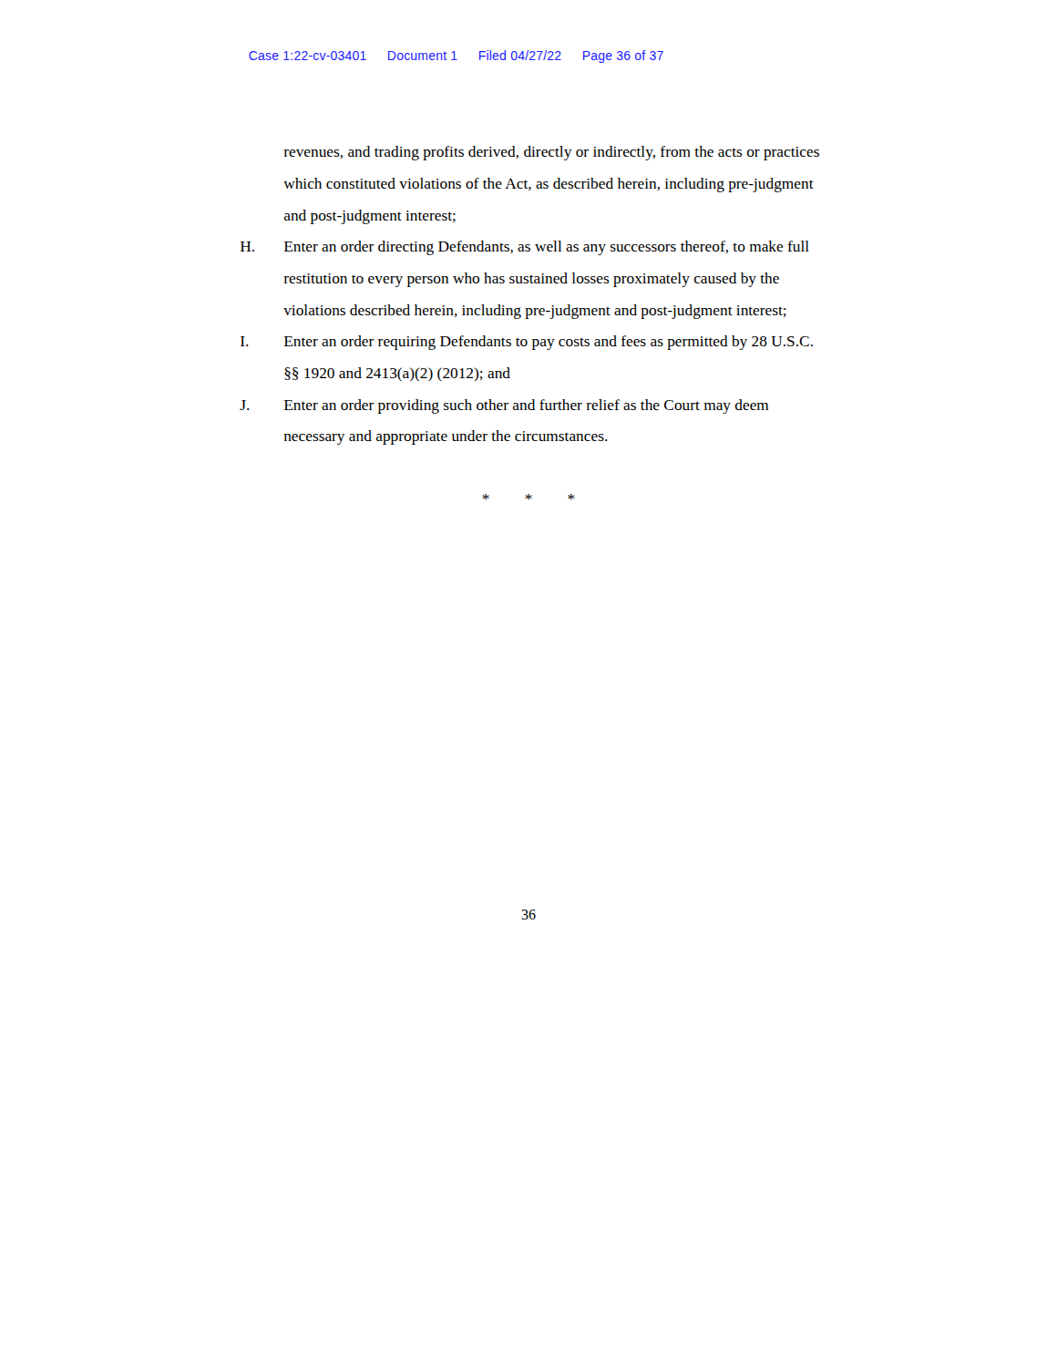Case 1:22-cv-03401 Document 1 Filed 04/27/22 Page 36 of 37
revenues, and trading profits derived, directly or indirectly, from the acts or practices which constituted violations of the Act, as described herein, including pre-judgment and post-judgment interest;
H. Enter an order directing Defendants, as well as any successors thereof, to make full restitution to every person who has sustained losses proximately caused by the violations described herein, including pre-judgment and post-judgment interest;
I. Enter an order requiring Defendants to pay costs and fees as permitted by 28 U.S.C. §§ 1920 and 2413(a)(2) (2012); and
J. Enter an order providing such other and further relief as the Court may deem necessary and appropriate under the circumstances.
***
36